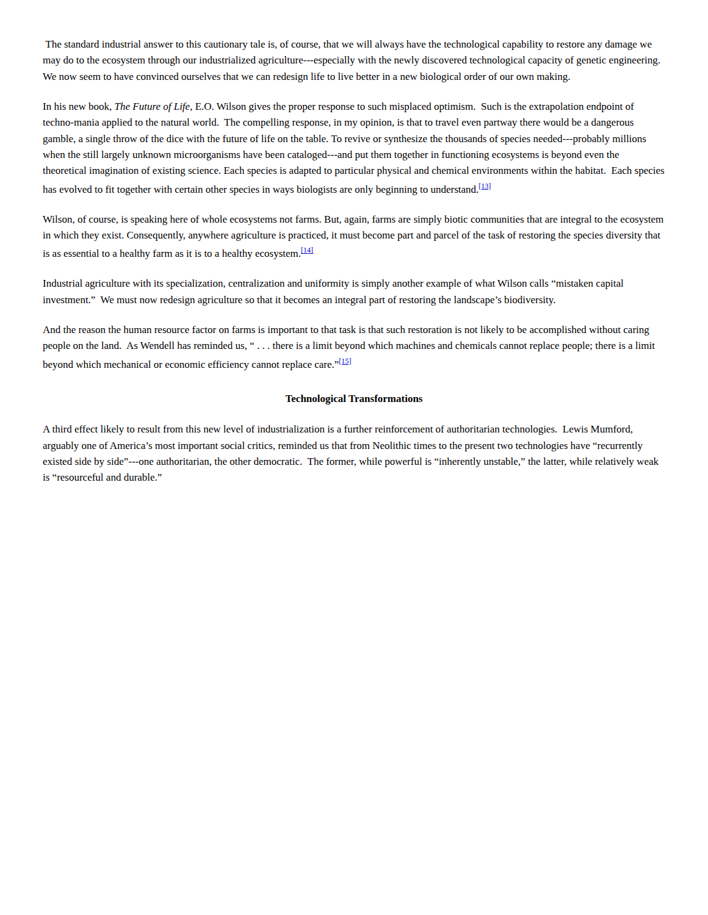The standard industrial answer to this cautionary tale is, of course, that we will always have the technological capability to restore any damage we may do to the ecosystem through our industrialized agriculture---especially with the newly discovered technological capacity of genetic engineering. We now seem to have convinced ourselves that we can redesign life to live better in a new biological order of our own making.
In his new book, The Future of Life, E.O. Wilson gives the proper response to such misplaced optimism. Such is the extrapolation endpoint of techno-mania applied to the natural world. The compelling response, in my opinion, is that to travel even partway there would be a dangerous gamble, a single throw of the dice with the future of life on the table. To revive or synthesize the thousands of species needed---probably millions when the still largely unknown microorganisms have been cataloged---and put them together in functioning ecosystems is beyond even the theoretical imagination of existing science. Each species is adapted to particular physical and chemical environments within the habitat. Each species has evolved to fit together with certain other species in ways biologists are only beginning to understand.[13]
Wilson, of course, is speaking here of whole ecosystems not farms. But, again, farms are simply biotic communities that are integral to the ecosystem in which they exist. Consequently, anywhere agriculture is practiced, it must become part and parcel of the task of restoring the species diversity that is as essential to a healthy farm as it is to a healthy ecosystem.[14]
Industrial agriculture with its specialization, centralization and uniformity is simply another example of what Wilson calls “mistaken capital investment.” We must now redesign agriculture so that it becomes an integral part of restoring the landscape’s biodiversity.
And the reason the human resource factor on farms is important to that task is that such restoration is not likely to be accomplished without caring people on the land. As Wendell has reminded us, “ . . . there is a limit beyond which machines and chemicals cannot replace people; there is a limit beyond which mechanical or economic efficiency cannot replace care.”[15]
Technological Transformations
A third effect likely to result from this new level of industrialization is a further reinforcement of authoritarian technologies. Lewis Mumford, arguably one of America’s most important social critics, reminded us that from Neolithic times to the present two technologies have “recurrently existed side by side”---one authoritarian, the other democratic. The former, while powerful is “inherently unstable,” the latter, while relatively weak is “resourceful and durable.”